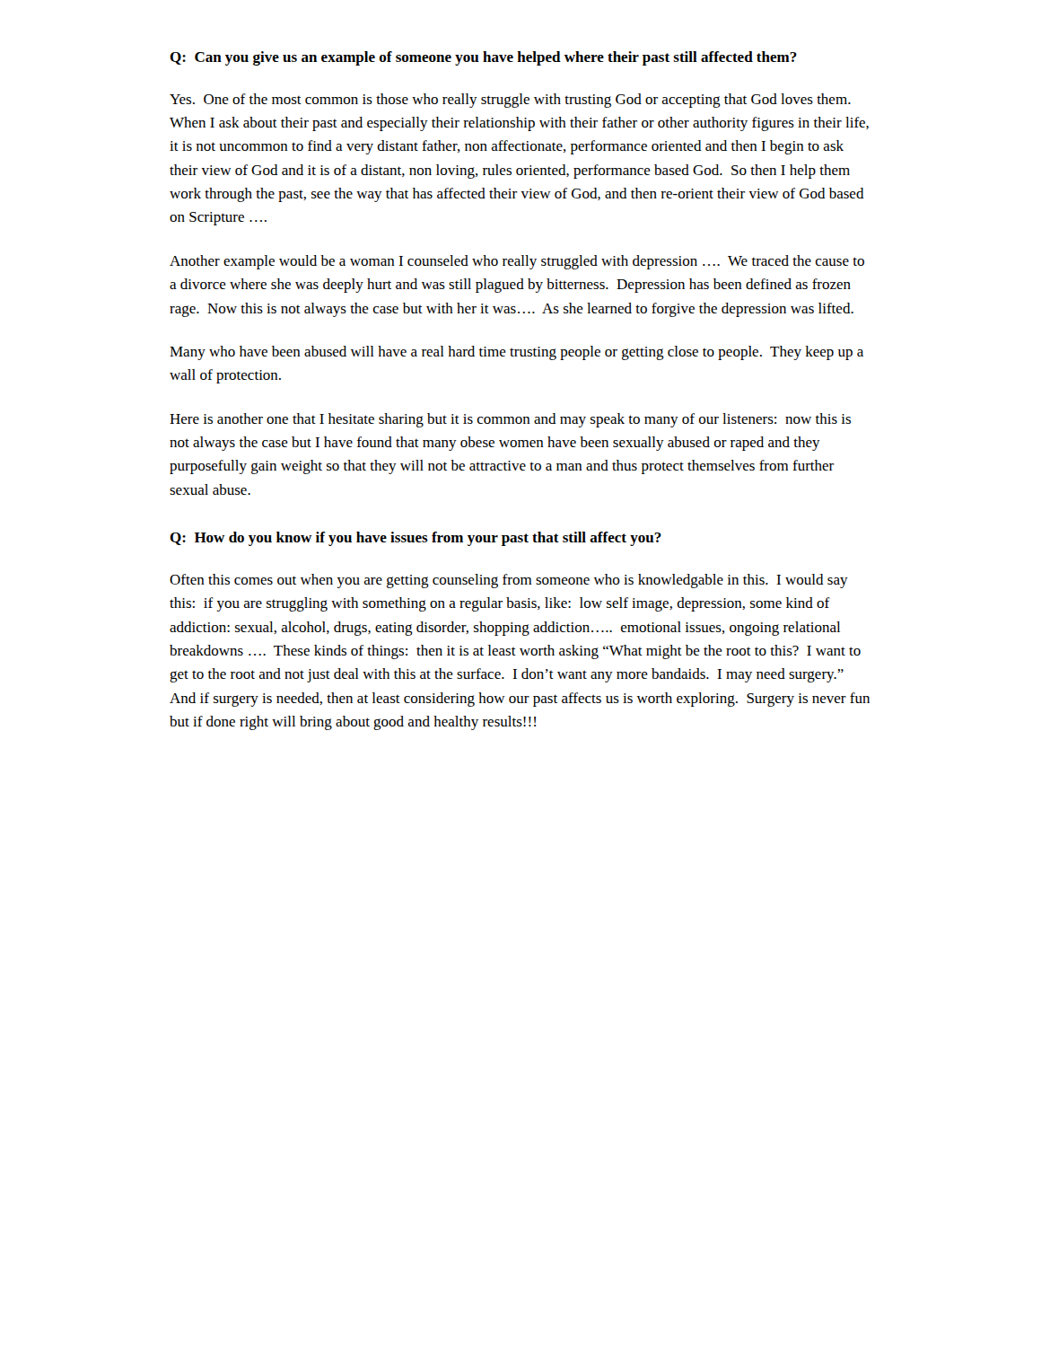Q: Can you give us an example of someone you have helped where their past still affected them?
Yes. One of the most common is those who really struggle with trusting God or accepting that God loves them. When I ask about their past and especially their relationship with their father or other authority figures in their life, it is not uncommon to find a very distant father, non affectionate, performance oriented and then I begin to ask their view of God and it is of a distant, non loving, rules oriented, performance based God. So then I help them work through the past, see the way that has affected their view of God, and then re-orient their view of God based on Scripture ….
Another example would be a woman I counseled who really struggled with depression …. We traced the cause to a divorce where she was deeply hurt and was still plagued by bitterness. Depression has been defined as frozen rage. Now this is not always the case but with her it was…. As she learned to forgive the depression was lifted.
Many who have been abused will have a real hard time trusting people or getting close to people. They keep up a wall of protection.
Here is another one that I hesitate sharing but it is common and may speak to many of our listeners: now this is not always the case but I have found that many obese women have been sexually abused or raped and they purposefully gain weight so that they will not be attractive to a man and thus protect themselves from further sexual abuse.
Q: How do you know if you have issues from your past that still affect you?
Often this comes out when you are getting counseling from someone who is knowledgable in this. I would say this: if you are struggling with something on a regular basis, like: low self image, depression, some kind of addiction: sexual, alcohol, drugs, eating disorder, shopping addiction….. emotional issues, ongoing relational breakdowns …. These kinds of things: then it is at least worth asking “What might be the root to this? I want to get to the root and not just deal with this at the surface. I don’t want any more bandaids. I may need surgery.” And if surgery is needed, then at least considering how our past affects us is worth exploring. Surgery is never fun but if done right will bring about good and healthy results!!!